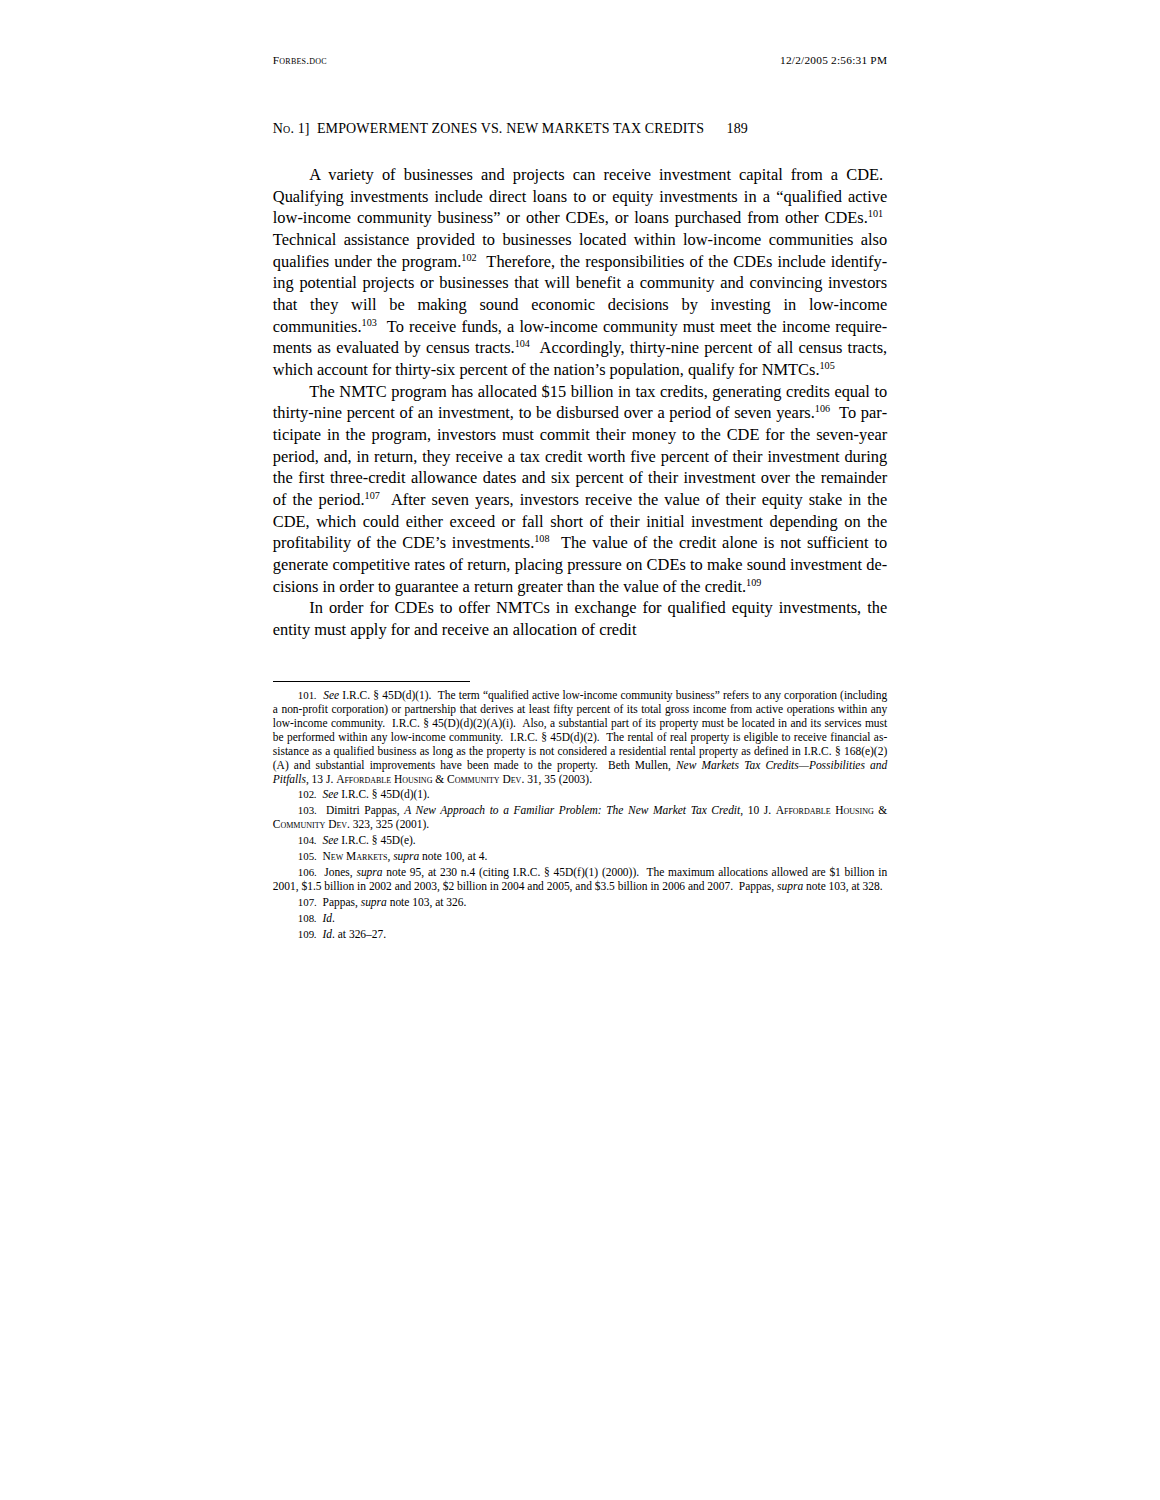Forbes.doc
12/2/2005 2:56:31 PM
No. 1] EMPOWERMENT ZONES VS. NEW MARKETS TAX CREDITS189
A variety of businesses and projects can receive investment capital from a CDE. Qualifying investments include direct loans to or equity investments in a “qualified active low-income community business” or other CDEs, or loans purchased from other CDEs.101 Technical assistance provided to businesses located within low-income communities also qualifies under the program.102 Therefore, the responsibilities of the CDEs include identifying potential projects or businesses that will benefit a community and convincing investors that they will be making sound economic decisions by investing in low-income communities.103 To receive funds, a low-income community must meet the income requirements as evaluated by census tracts.104 Accordingly, thirty-nine percent of all census tracts, which account for thirty-six percent of the nation’s population, qualify for NMTCs.105
The NMTC program has allocated $15 billion in tax credits, generating credits equal to thirty-nine percent of an investment, to be disbursed over a period of seven years.106 To participate in the program, investors must commit their money to the CDE for the seven-year period, and, in return, they receive a tax credit worth five percent of their investment during the first three-credit allowance dates and six percent of their investment over the remainder of the period.107 After seven years, investors receive the value of their equity stake in the CDE, which could either exceed or fall short of their initial investment depending on the profitability of the CDE’s investments.108 The value of the credit alone is not sufficient to generate competitive rates of return, placing pressure on CDEs to make sound investment decisions in order to guarantee a return greater than the value of the credit.109
In order for CDEs to offer NMTCs in exchange for qualified equity investments, the entity must apply for and receive an allocation of credit
101. See I.R.C. § 45D(d)(1). The term “qualified active low-income community business” refers to any corporation (including a non-profit corporation) or partnership that derives at least fifty percent of its total gross income from active operations within any low-income community. I.R.C. § 45(D)(d)(2)(A)(i). Also, a substantial part of its property must be located in and its services must be performed within any low-income community. I.R.C. § 45D(d)(2). The rental of real property is eligible to receive financial assistance as a qualified business as long as the property is not considered a residential rental property as defined in I.R.C. § 168(e)(2)(A) and substantial improvements have been made to the property. Beth Mullen, New Markets Tax Credits—Possibilities and Pitfalls, 13 J. Affordable Housing & Community Dev. 31, 35 (2003).
102. See I.R.C. § 45D(d)(1).
103. Dimitri Pappas, A New Approach to a Familiar Problem: The New Market Tax Credit, 10 J. Affordable Housing & Community Dev. 323, 325 (2001).
104. See I.R.C. § 45D(e).
105. New Markets, supra note 100, at 4.
106. Jones, supra note 95, at 230 n.4 (citing I.R.C. § 45D(f)(1) (2000)). The maximum allocations allowed are $1 billion in 2001, $1.5 billion in 2002 and 2003, $2 billion in 2004 and 2005, and $3.5 billion in 2006 and 2007. Pappas, supra note 103, at 328.
107. Pappas, supra note 103, at 326.
108. Id.
109. Id. at 326–27.